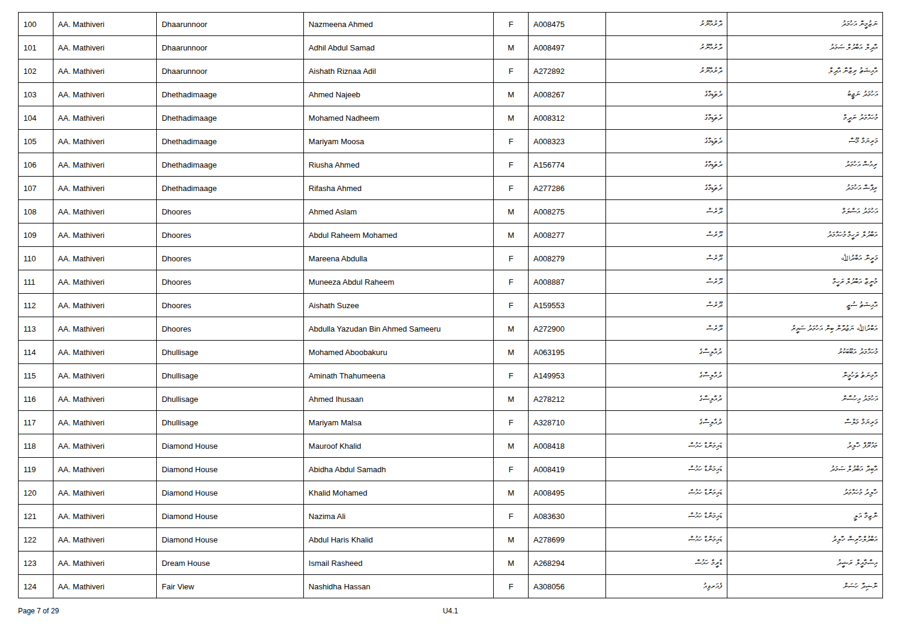| 100 | AA. Mathiveri | Dhaarunnoor | Nazmeena Ahmed | F | A008475 | ދާރުއްނޫރު | ނަޒުމީނާ އަހުމަދު |
| 101 | AA. Mathiveri | Dhaarunnoor | Adhil Abdul Samad | M | A008497 | ދާރުއްނޫރު | އާދިލް އަބްދުލް ޞަމަދު |
| 102 | AA. Mathiveri | Dhaarunnoor | Aishath Riznaa Adil | F | A272892 | ދާރުއްނޫރު | އާއިޝަތު ރިޒްނާ އާދިލް |
| 103 | AA. Mathiveri | Dhethadimaage | Ahmed Najeeb | M | A008267 | ދެތަޑިމާގެ | އަހުމަދު ނަޖީބު |
| 104 | AA. Mathiveri | Dhethadimaage | Mohamed Nadheem | M | A008312 | ދެތަޑިމާގެ | މުހައްމަދު ނަދީމް |
| 105 | AA. Mathiveri | Dhethadimaage | Mariyam Moosa | F | A008323 | ދެތަޑިމާގެ | މަރިޔަމް މޫސާ |
| 106 | AA. Mathiveri | Dhethadimaage | Riusha Ahmed | F | A156774 | ދެތަޑިމާގެ | ރިއުޝާ އަހުމަދު |
| 107 | AA. Mathiveri | Dhethadimaage | Rifasha Ahmed | F | A277286 | ދެތަޑިމާގެ | ރިފާޝާ އަހުމަދު |
| 108 | AA. Mathiveri | Dhoores | Ahmed Aslam | M | A008275 | ދޫރެސް | އަހުމަދު އަސްލަމް |
| 109 | AA. Mathiveri | Dhoores | Abdul Raheem Mohamed | M | A008277 | ދޫރެސް | އަބްދުލް ރަހީމް މުހައްމަދު |
| 110 | AA. Mathiveri | Dhoores | Mareena Abdulla | F | A008279 | ދޫރެސް | މަރީނާ އަބްދުﷲ |
| 111 | AA. Mathiveri | Dhoores | Muneeza Abdul Raheem | F | A008887 | ދޫރެސް | މުނީޒާ އަބްދުލް ރަހީމް |
| 112 | AA. Mathiveri | Dhoores | Aishath Suzee | F | A159553 | ދޫރެސް | އާއިޝަތު ސުޒީ |
| 113 | AA. Mathiveri | Dhoores | Abdulla Yazudan Bin Ahmed Sameeru | M | A272900 | ދޫރެސް | އަބްދުﷲ ޔަޒުދާން ބިން އަހުމަދު ސަމީރު |
| 114 | AA. Mathiveri | Dhullisage | Mohamed Aboobakuru | M | A063195 | ދުއްލިސާގެ | މުހައްމަދު އަބޫބަކުރު |
| 115 | AA. Mathiveri | Dhullisage | Aminath Thahumeena | F | A149953 | ދުއްލިސާގެ | އާމިނަތު ތަހުމީނާ |
| 116 | AA. Mathiveri | Dhullisage | Ahmed Ihusaan | M | A278212 | ދުއްލިސާގެ | އަހުމަދު އިހުސާން |
| 117 | AA. Mathiveri | Dhullisage | Mariyam Malsa | F | A328710 | ދުއްލިސާގެ | މަރިޔަމް މަލްސާ |
| 118 | AA. Mathiveri | Diamond House | Mauroof Khalid | M | A008418 | ޑައިމަންޑް ހައުސް | މައުރޫފް ޚާލިދު |
| 119 | AA. Mathiveri | Diamond House | Abidha Abdul Samadh | F | A008419 | ޑައިމަންޑް ހައުސް | އާބިދާ އަބްދުލް ޞަމަދު |
| 120 | AA. Mathiveri | Diamond House | Khalid Mohamed | M | A008495 | ޑައިމަންޑް ހައުސް | ޚާލިދު މުހައްމަދު |
| 121 | AA. Mathiveri | Diamond House | Nazima Ali | F | A083630 | ޑައިމަންޑް ހައުސް | ނާޒިމާ އަލީ |
| 122 | AA. Mathiveri | Diamond House | Abdul Haris Khalid | M | A278699 | ޑައިމަންޑް ހައުސް | އަބްދުލްހާރިޝް ޚާލިދު |
| 123 | AA. Mathiveri | Dream House | Ismail Rasheed | M | A268294 | ޑްރީމް ހައުސް | އިސްމާއީލް ރަޝީދު |
| 124 | AA. Mathiveri | Fair View | Nashidha Hassan | F | A308056 | ފެއަރވިއު | ނާޝިދާ ހަސަން |
Page 7 of 29 U4.1